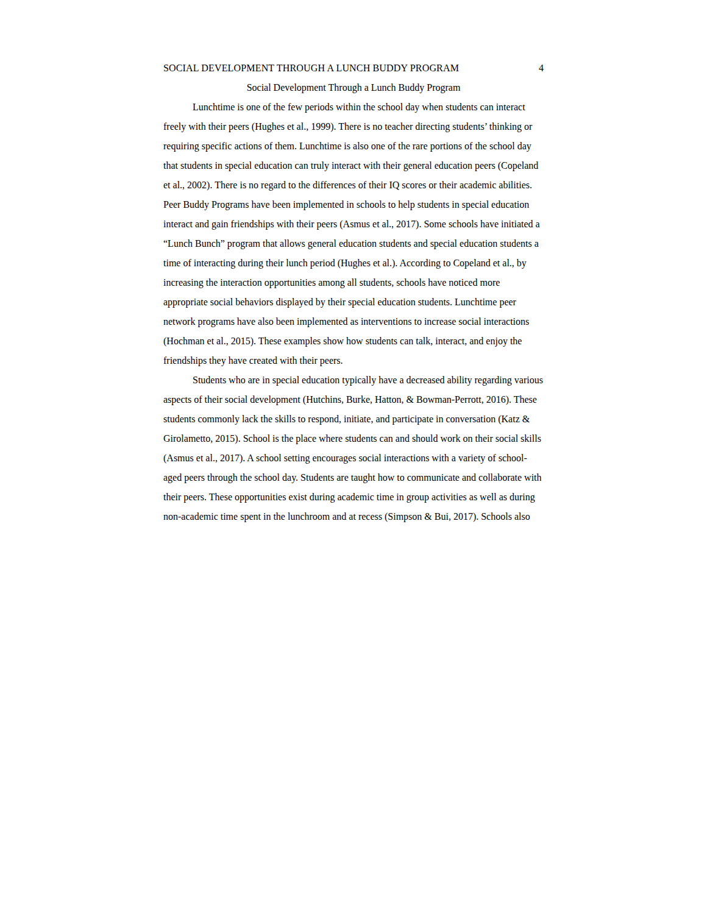Social Development Through a Lunch Buddy Program 4
Social Development Through a Lunch Buddy Program
Lunchtime is one of the few periods within the school day when students can interact freely with their peers (Hughes et al., 1999). There is no teacher directing students’ thinking or requiring specific actions of them. Lunchtime is also one of the rare portions of the school day that students in special education can truly interact with their general education peers (Copeland et al., 2002). There is no regard to the differences of their IQ scores or their academic abilities. Peer Buddy Programs have been implemented in schools to help students in special education interact and gain friendships with their peers (Asmus et al., 2017). Some schools have initiated a “Lunch Bunch” program that allows general education students and special education students a time of interacting during their lunch period (Hughes et al.). According to Copeland et al., by increasing the interaction opportunities among all students, schools have noticed more appropriate social behaviors displayed by their special education students. Lunchtime peer network programs have also been implemented as interventions to increase social interactions (Hochman et al., 2015). These examples show how students can talk, interact, and enjoy the friendships they have created with their peers.
Students who are in special education typically have a decreased ability regarding various aspects of their social development (Hutchins, Burke, Hatton, & Bowman-Perrott, 2016). These students commonly lack the skills to respond, initiate, and participate in conversation (Katz & Girolametto, 2015). School is the place where students can and should work on their social skills (Asmus et al., 2017). A school setting encourages social interactions with a variety of school-aged peers through the school day. Students are taught how to communicate and collaborate with their peers. These opportunities exist during academic time in group activities as well as during non-academic time spent in the lunchroom and at recess (Simpson & Bui, 2017). Schools also